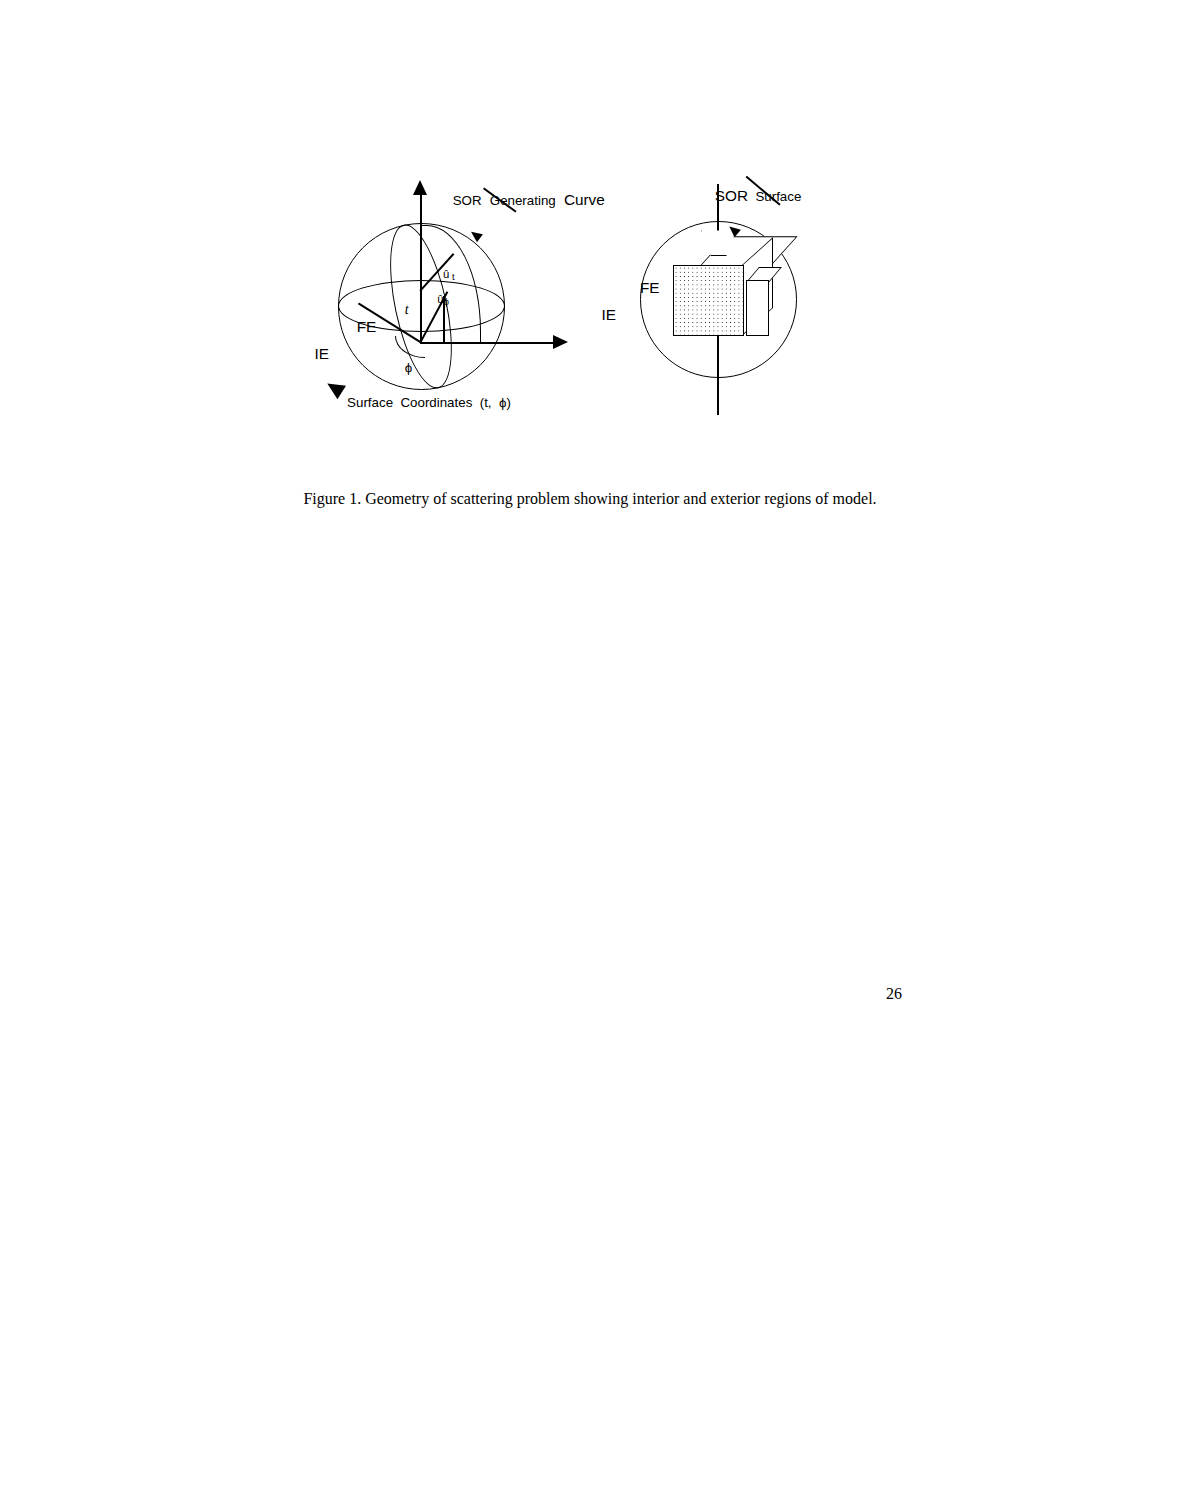û t ûϕ t ϕ FE IE Surface Coordinates (t, ϕ) SOR Generating Curve
SOR Surface FE IE
Figure 1. Geometry of scattering problem showing interior and exterior regions of model.
26